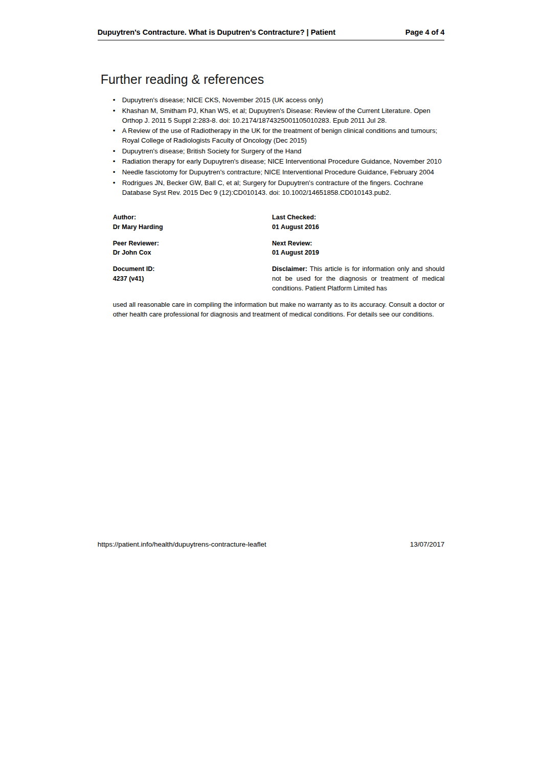Dupuytren's Contracture. What is Duputren's Contracture? | Patient Page 4 of 4
Further reading & references
Dupuytren's disease; NICE CKS, November 2015 (UK access only)
Khashan M, Smitham PJ, Khan WS, et al; Dupuytren's Disease: Review of the Current Literature. Open Orthop J. 2011 5 Suppl 2:283-8. doi: 10.2174/1874325001105010283. Epub 2011 Jul 28.
A Review of the use of Radiotherapy in the UK for the treatment of benign clinical conditions and tumours; Royal College of Radiologists Faculty of Oncology (Dec 2015)
Dupuytren's disease; British Society for Surgery of the Hand
Radiation therapy for early Dupuytren's disease; NICE Interventional Procedure Guidance, November 2010
Needle fasciotomy for Dupuytren's contracture; NICE Interventional Procedure Guidance, February 2004
Rodrigues JN, Becker GW, Ball C, et al; Surgery for Dupuytren's contracture of the fingers. Cochrane Database Syst Rev. 2015 Dec 9 (12):CD010143. doi: 10.1002/14651858.CD010143.pub2.
| Author: Dr Mary Harding | Last Checked: 01 August 2016 |
| Peer Reviewer: Dr John Cox | Next Review: 01 August 2019 |
| Document ID: 4237 (v41) | Disclaimer: This article is for information only and should not be used for the diagnosis or treatment of medical conditions. Patient Platform Limited has |
used all reasonable care in compiling the information but make no warranty as to its accuracy. Consult a doctor or other health care professional for diagnosis and treatment of medical conditions. For details see our conditions.
https://patient.info/health/dupuytrens-contracture-leaflet 13/07/2017